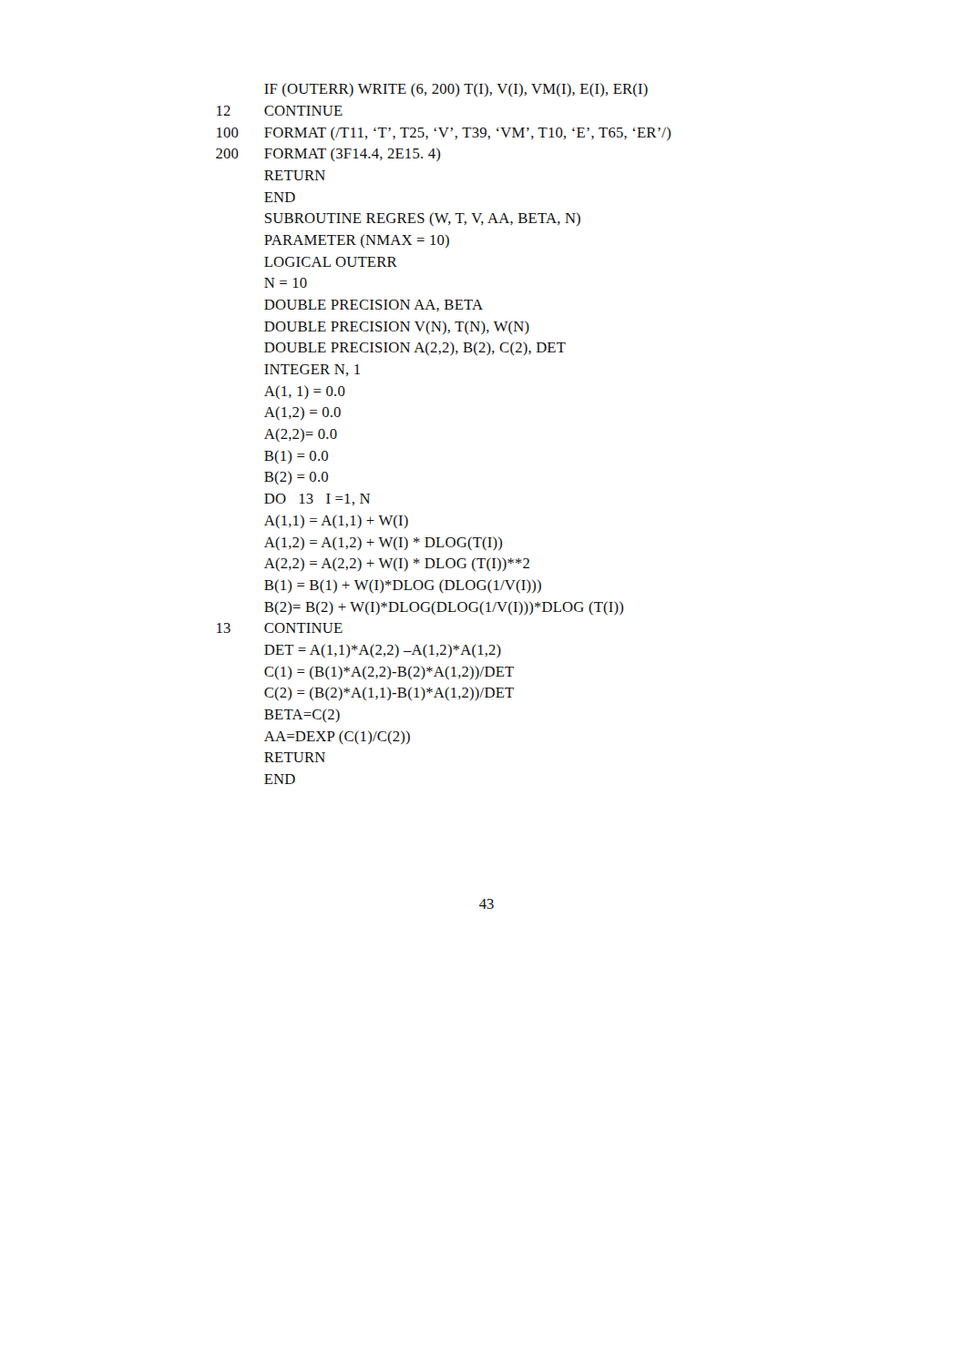IF (OUTERR) WRITE (6, 200) T(I), V(I), VM(I), E(I), ER(I) 12 CONTINUE 100 FORMAT (/T11, ‘T’, T25, ‘V’, T39, ‘VM’, T10, ‘E’, T65, ‘ER’/) 200 FORMAT (3F14.4, 2E15. 4) RETURN END SUBROUTINE REGRES (W, T, V, AA, BETA, N) PARAMETER (NMAX = 10) LOGICAL OUTERR N = 10 DOUBLE PRECISION AA, BETA DOUBLE PRECISION V(N), T(N), W(N) DOUBLE PRECISION A(2,2), B(2), C(2), DET INTEGER N, 1 A(1, 1) = 0.0 A(1,2) = 0.0 A(2,2)= 0.0 B(1) = 0.0 B(2) = 0.0 DO 13 I =1, N A(1,1) = A(1,1) + W(I) A(1,2) = A(1,2) + W(I) * DLOG(T(I)) A(2,2) = A(2,2) + W(I) * DLOG (T(I))**2 B(1) = B(1) + W(I)*DLOG (DLOG(1/V(I))) B(2)= B(2) + W(I)*DLOG(DLOG(1/V(I)))*DLOG (T(I)) 13 CONTINUE DET = A(1,1)*A(2,2) –A(1,2)*A(1,2) C(1) = (B(1)*A(2,2)-B(2)*A(1,2))/DET C(2) = (B(2)*A(1,1)-B(1)*A(1,2))/DET BETA=C(2) AA=DEXP (C(1)/C(2)) RETURN END
43